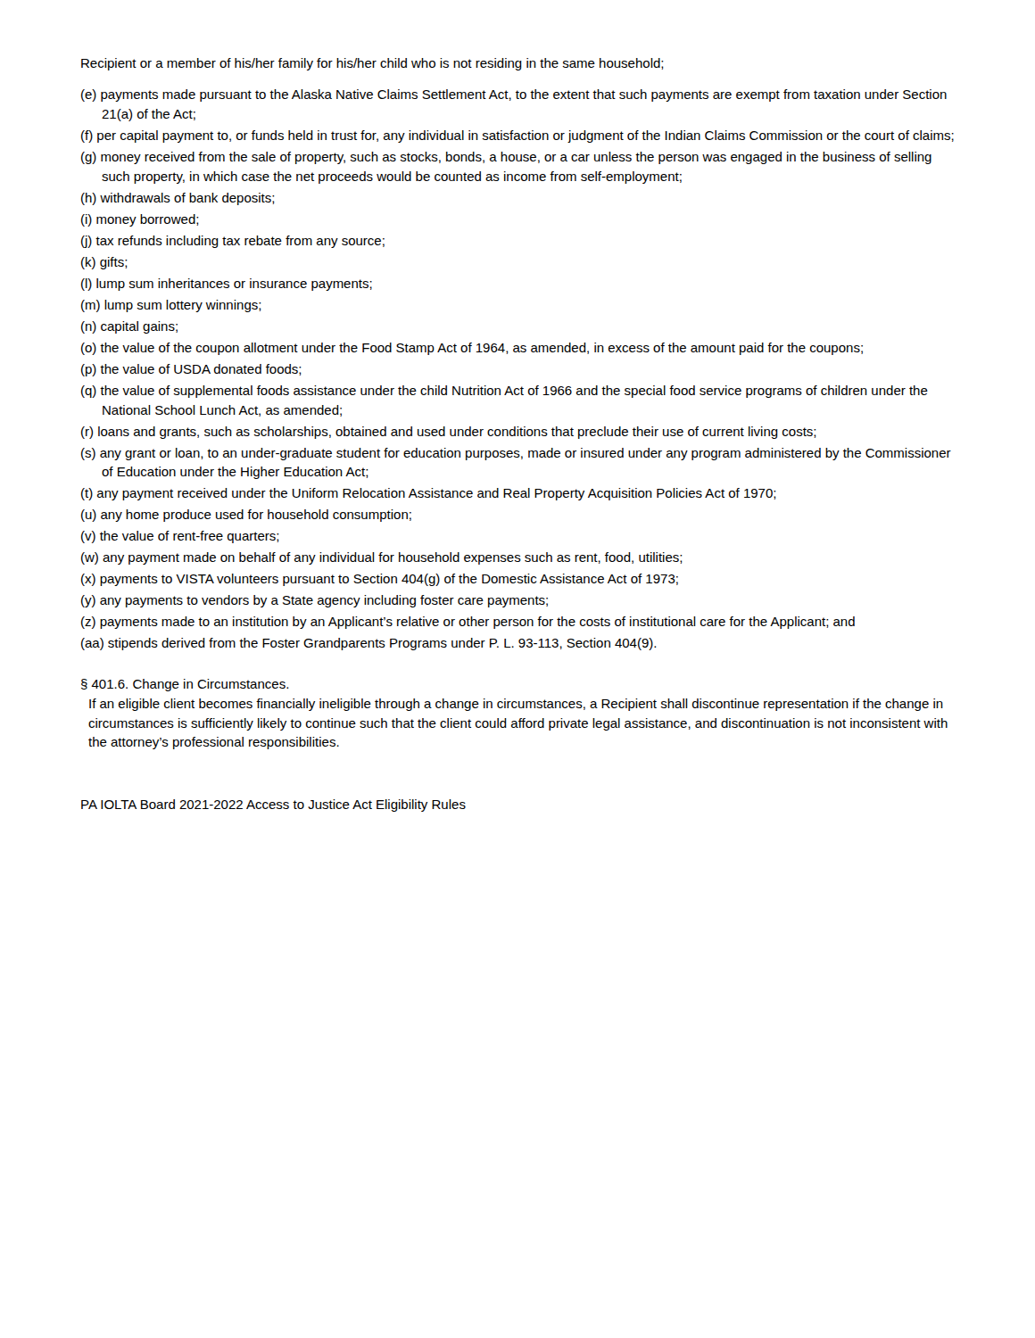Recipient or a member of his/her family for his/her child who is not residing in the same household;
(e) payments made pursuant to the Alaska Native Claims Settlement Act, to the extent that such payments are exempt from taxation under Section 21(a) of the Act;
(f) per capital payment to, or funds held in trust for, any individual in satisfaction or judgment of the Indian Claims Commission or the court of claims;
(g) money received from the sale of property, such as stocks, bonds, a house, or a car unless the person was engaged in the business of selling such property, in which case the net proceeds would be counted as income from self-employment;
(h) withdrawals of bank deposits;
(i) money borrowed;
(j) tax refunds including tax rebate from any source;
(k) gifts;
(l) lump sum inheritances or insurance payments;
(m) lump sum lottery winnings;
(n) capital gains;
(o) the value of the coupon allotment under the Food Stamp Act of 1964, as amended, in excess of the amount paid for the coupons;
(p) the value of USDA donated foods;
(q) the value of supplemental foods assistance under the child Nutrition Act of 1966 and the special food service programs of children under the National School Lunch Act, as amended;
(r) loans and grants, such as scholarships, obtained and used under conditions that preclude their use of current living costs;
(s) any grant or loan, to an under-graduate student for education purposes, made or insured under any program administered by the Commissioner of Education under the Higher Education Act;
(t) any payment received under the Uniform Relocation Assistance and Real Property Acquisition Policies Act of 1970;
(u) any home produce used for household consumption;
(v) the value of rent-free quarters;
(w) any payment made on behalf of any individual for household expenses such as rent, food, utilities;
(x) payments to VISTA volunteers pursuant to Section 404(g) of the Domestic Assistance Act of 1973;
(y) any payments to vendors by a State agency including foster care payments;
(z) payments made to an institution by an Applicant’s relative or other person for the costs of institutional care for the Applicant; and
(aa) stipends derived from the Foster Grandparents Programs under P. L. 93-113, Section 404(9).
§ 401.6. Change in Circumstances.
If an eligible client becomes financially ineligible through a change in circumstances, a Recipient shall discontinue representation if the change in circumstances is sufficiently likely to continue such that the client could afford private legal assistance, and discontinuation is not inconsistent with the attorney’s professional responsibilities.
PA IOLTA Board 2021-2022 Access to Justice Act Eligibility Rules